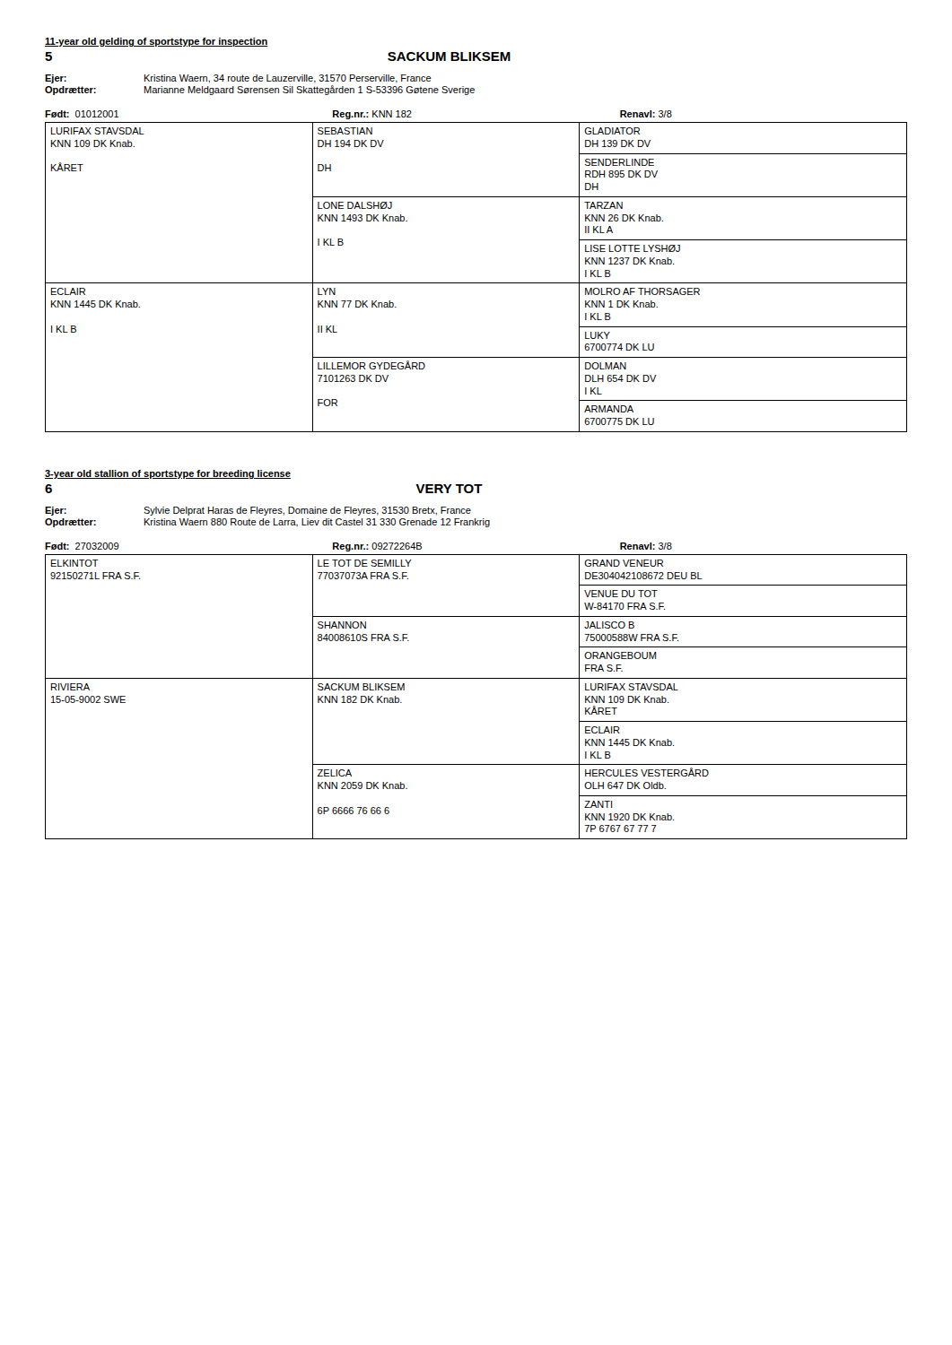11-year old gelding of sportstype for inspection
5
SACKUM BLIKSEM
| Ejer: | Kristina Waern, 34 route de Lauzerville, 31570 Perserville, France |
| Opdrætter: | Marianne Meldgaard Sørensen Sil Skattegården 1 S-53396 Gøtene Sverige |
Født: 01012001
Reg.nr.: KNN 182
Renavl: 3/8
| LURIFAX STAVSDAL KNN 109 DK Knab. KÅRET | SEBASTIAN DH 194 DK DV DH | GLADIATOR DH 139 DK DV |
| SENDERLINDE RDH 895 DK DV DH |
| LONE DALSHØJ KNN 1493 DK Knab. I KL B | TARZAN KNN 26 DK Knab. II KL A |
| LISE LOTTE LYSHØJ KNN 1237 DK Knab. I KL B |
| ECLAIR KNN 1445 DK Knab. I KL B | LYN KNN 77 DK Knab. II KL | MOLRO AF THORSAGER KNN 1 DK Knab. I KL B |
| LUKY 6700774 DK LU |
| LILLEMOR GYDEGÅRD 7101263 DK DV FOR | DOLMAN DLH 654 DK DV I KL |
| ARMANDA 6700775 DK LU |
3-year old stallion of sportstype for breeding license
6
VERY TOT
| Ejer: | Sylvie Delprat Haras de Fleyres, Domaine de Fleyres, 31530 Bretx, France |
| Opdrætter: | Kristina Waern 880 Route de Larra, Liev dit Castel 31 330 Grenade 12 Frankrig |
Født: 27032009
Reg.nr.: 09272264B
Renavl: 3/8
| ELKINTOT 92150271L FRA S.F. | LE TOT DE SEMILLY 77037073A FRA S.F. | GRAND VENEUR DE304042108672 DEU BL |
| VENUE DU TOT W-84170 FRA S.F. |
| SHANNON 84008610S FRA S.F. | JALISCO B 75000588W FRA S.F. |
| ORANGEBOUM FRA S.F. |
| RIVIERA 15-05-9002 SWE | SACKUM BLIKSEM KNN 182 DK Knab. | LURIFAX STAVSDAL KNN 109 DK Knab. KÅRET |
| ECLAIR KNN 1445 DK Knab. I KL B |
| ZELICA KNN 2059 DK Knab. 6P 6666 76 66 6 | HERCULES VESTERGÅRD OLH 647 DK Oldb. |
| ZANTI KNN 1920 DK Knab. 7P 6767 67 77 7 |